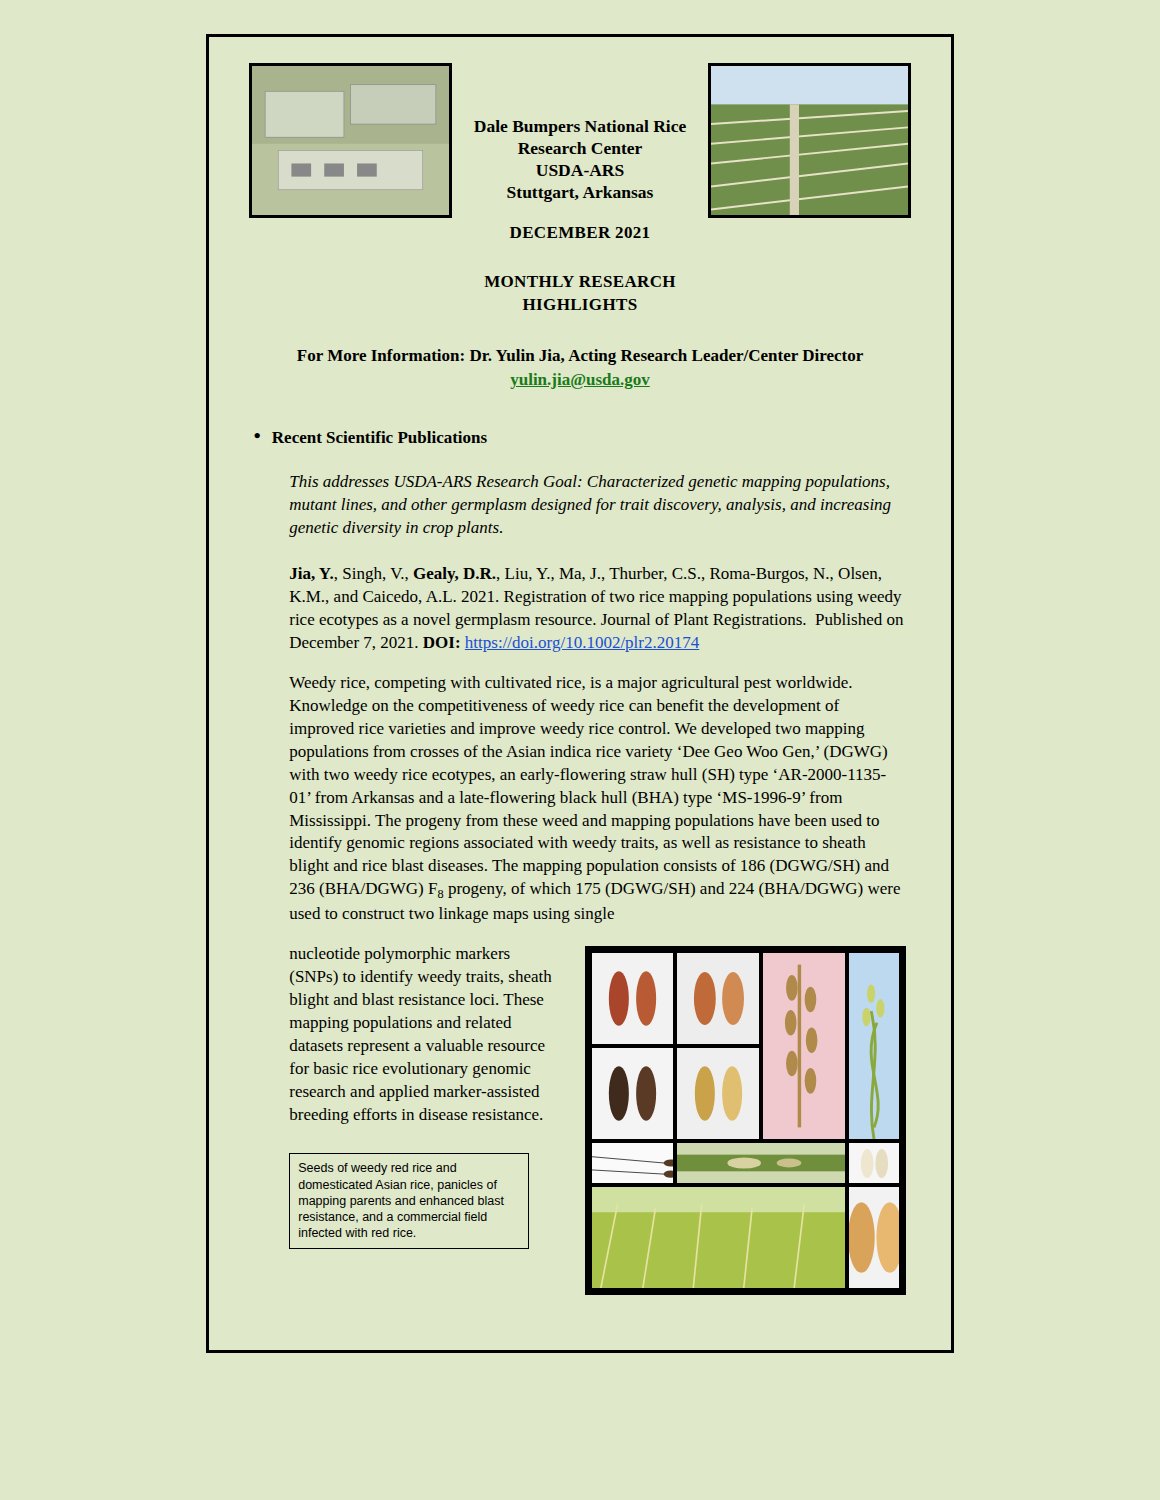Dale Bumpers National Rice Research Center
USDA-ARS
Stuttgart, Arkansas
DECEMBER 2021
MONTHLY RESEARCH HIGHLIGHTS
For More Information: Dr. Yulin Jia, Acting Research Leader/Center Director
yulin.jia@usda.gov
Recent Scientific Publications
This addresses USDA-ARS Research Goal: Characterized genetic mapping populations, mutant lines, and other germplasm designed for trait discovery, analysis, and increasing genetic diversity in crop plants.
Jia, Y., Singh, V., Gealy, D.R., Liu, Y., Ma, J., Thurber, C.S., Roma-Burgos, N., Olsen, K.M., and Caicedo, A.L. 2021. Registration of two rice mapping populations using weedy rice ecotypes as a novel germplasm resource. Journal of Plant Registrations. Published on December 7, 2021. DOI: https://doi.org/10.1002/plr2.20174
Weedy rice, competing with cultivated rice, is a major agricultural pest worldwide. Knowledge on the competitiveness of weedy rice can benefit the development of improved rice varieties and improve weedy rice control. We developed two mapping populations from crosses of the Asian indica rice variety ‘Dee Geo Woo Gen,’ (DGWG) with two weedy rice ecotypes, an early-flowering straw hull (SH) type ‘AR-2000-1135-01’ from Arkansas and a late-flowering black hull (BHA) type ‘MS-1996-9’ from Mississippi. The progeny from these weed and mapping populations have been used to identify genomic regions associated with weedy traits, as well as resistance to sheath blight and rice blast diseases. The mapping population consists of 186 (DGWG/SH) and 236 (BHA/DGWG) F8 progeny, of which 175 (DGWG/SH) and 224 (BHA/DGWG) were used to construct two linkage maps using single
nucleotide polymorphic markers (SNPs) to identify weedy traits, sheath blight and blast resistance loci. These mapping populations and related datasets represent a valuable resource for basic rice evolutionary genomic research and applied marker-assisted breeding efforts in disease resistance.
Seeds of weedy red rice and domesticated Asian rice, panicles of mapping parents and enhanced blast resistance, and a commercial field infected with red rice.